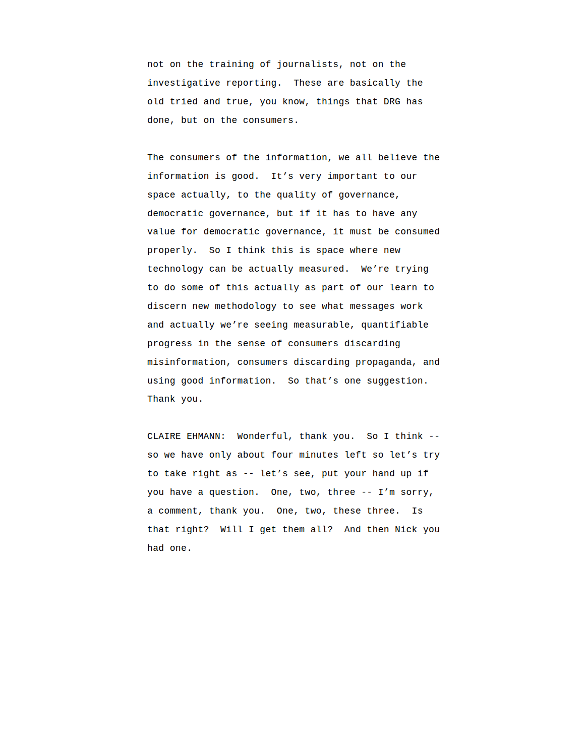not on the training of journalists, not on the investigative reporting. These are basically the old tried and true, you know, things that DRG has done, but on the consumers.
The consumers of the information, we all believe the information is good. It’s very important to our space actually, to the quality of governance, democratic governance, but if it has to have any value for democratic governance, it must be consumed properly. So I think this is space where new technology can be actually measured. We’re trying to do some of this actually as part of our learn to discern new methodology to see what messages work and actually we’re seeing measurable, quantifiable progress in the sense of consumers discarding misinformation, consumers discarding propaganda, and using good information. So that’s one suggestion. Thank you.
CLAIRE EHMANN: Wonderful, thank you. So I think -- so we have only about four minutes left so let’s try to take right as -- let’s see, put your hand up if you have a question. One, two, three -- I’m sorry, a comment, thank you. One, two, these three. Is that right? Will I get them all? And then Nick you had one.